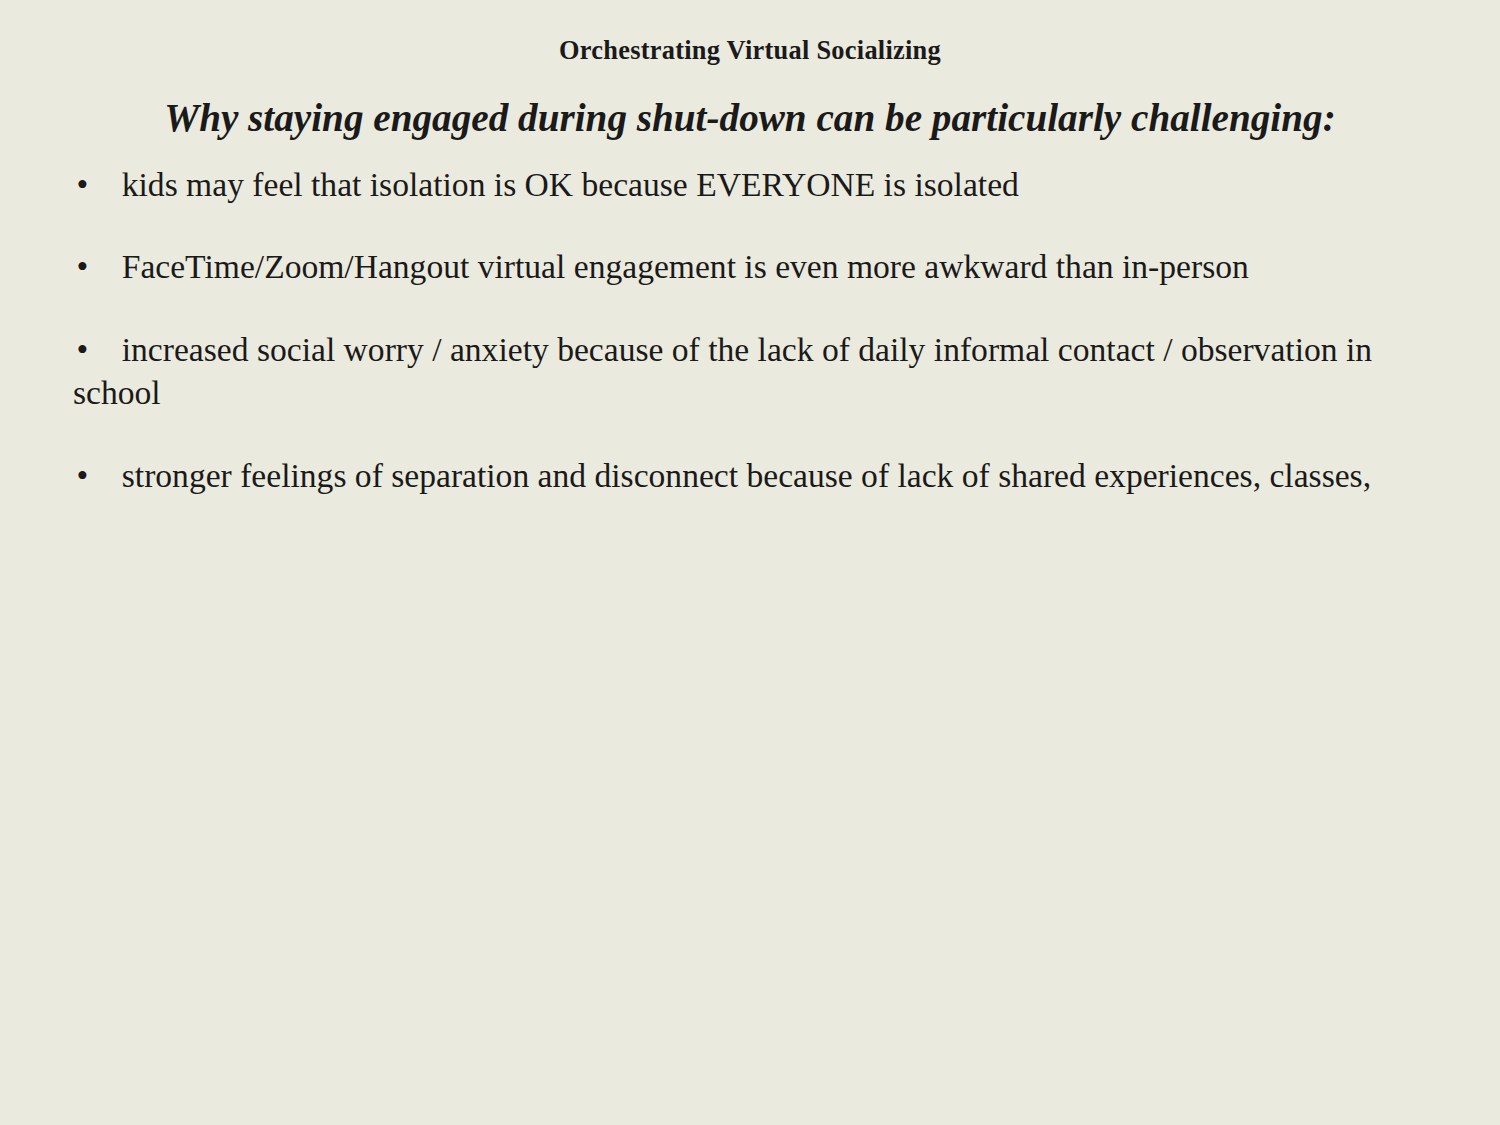Orchestrating Virtual Socializing
Why staying engaged during shut-down can be particularly challenging:
kids may feel that isolation is OK because EVERYONE is isolated
FaceTime/Zoom/Hangout virtual engagement is even more awkward than in-person
increased social worry / anxiety because of the lack of daily informal contact / observation in school
stronger feelings of separation and disconnect because of lack of shared experiences, classes,